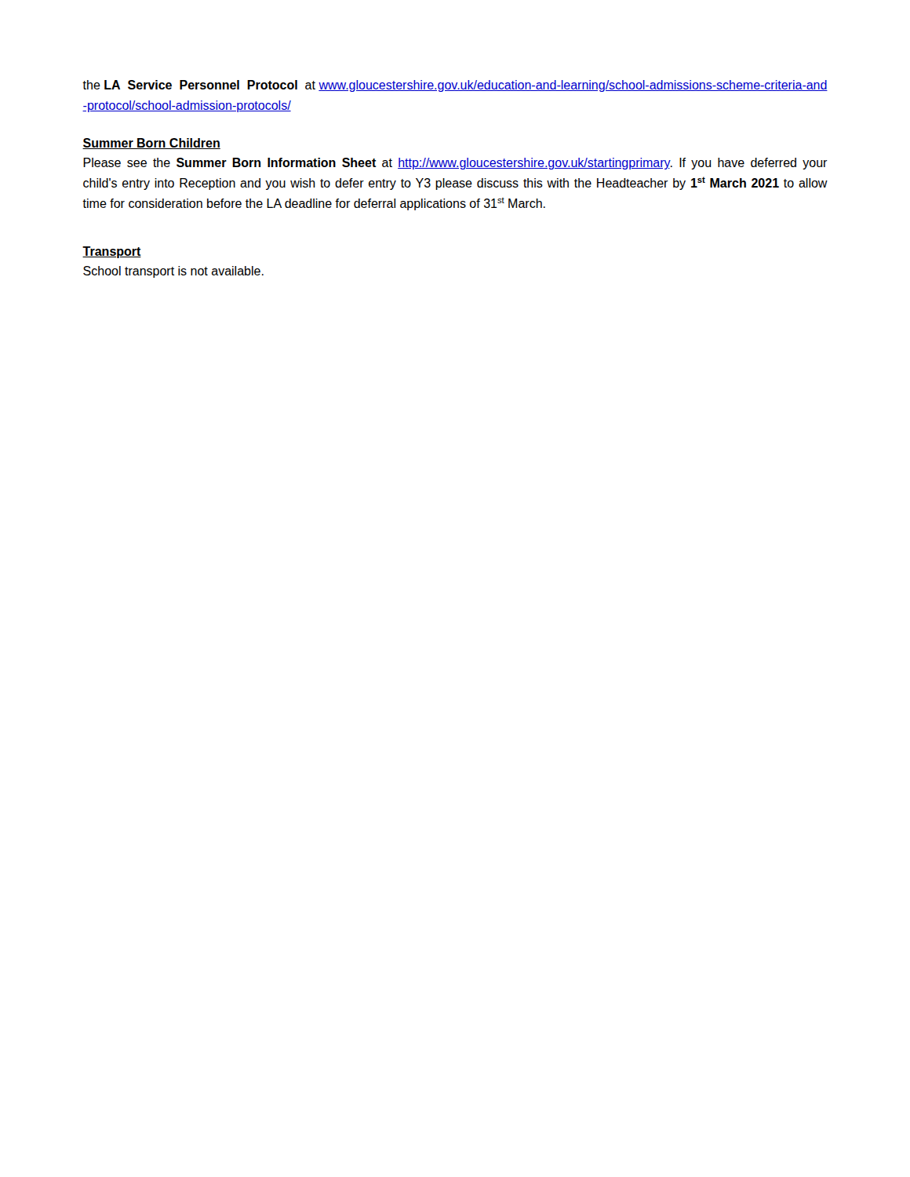the LA Service Personnel Protocol at www.gloucestershire.gov.uk/education-and-learning/school-admissions-scheme-criteria-and-protocol/school-admission-protocols/
Summer Born Children
Please see the Summer Born Information Sheet at http://www.gloucestershire.gov.uk/startingprimary. If you have deferred your child's entry into Reception and you wish to defer entry to Y3 please discuss this with the Headteacher by 1st March 2021 to allow time for consideration before the LA deadline for deferral applications of 31st March.
Transport
School transport is not available.